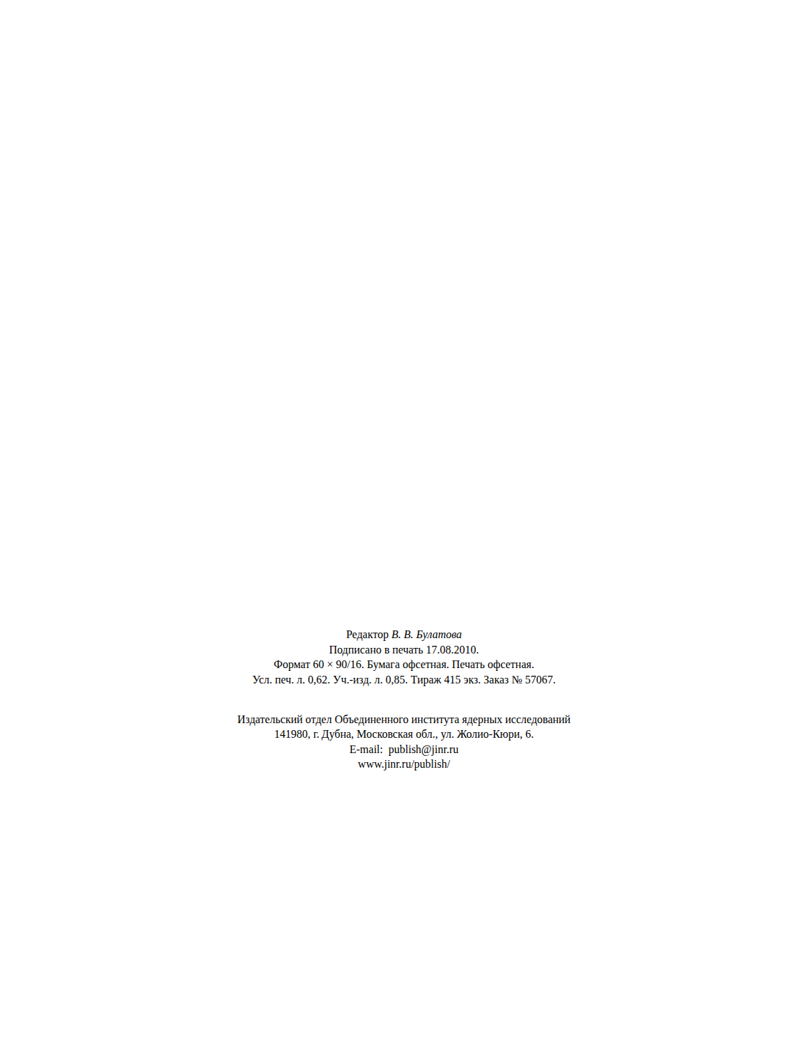Редактор В. В. Булатова
Подписано в печать 17.08.2010.
Формат 60 × 90/16. Бумага офсетная. Печать офсетная.
Усл. печ. л. 0,62. Уч.-изд. л. 0,85. Тираж 415 экз. Заказ № 57067.
Издательский отдел Объединенного института ядерных исследований
141980, г. Дубна, Московская обл., ул. Жолио-Кюри, 6.
E-mail: publish@jinr.ru
www.jinr.ru/publish/